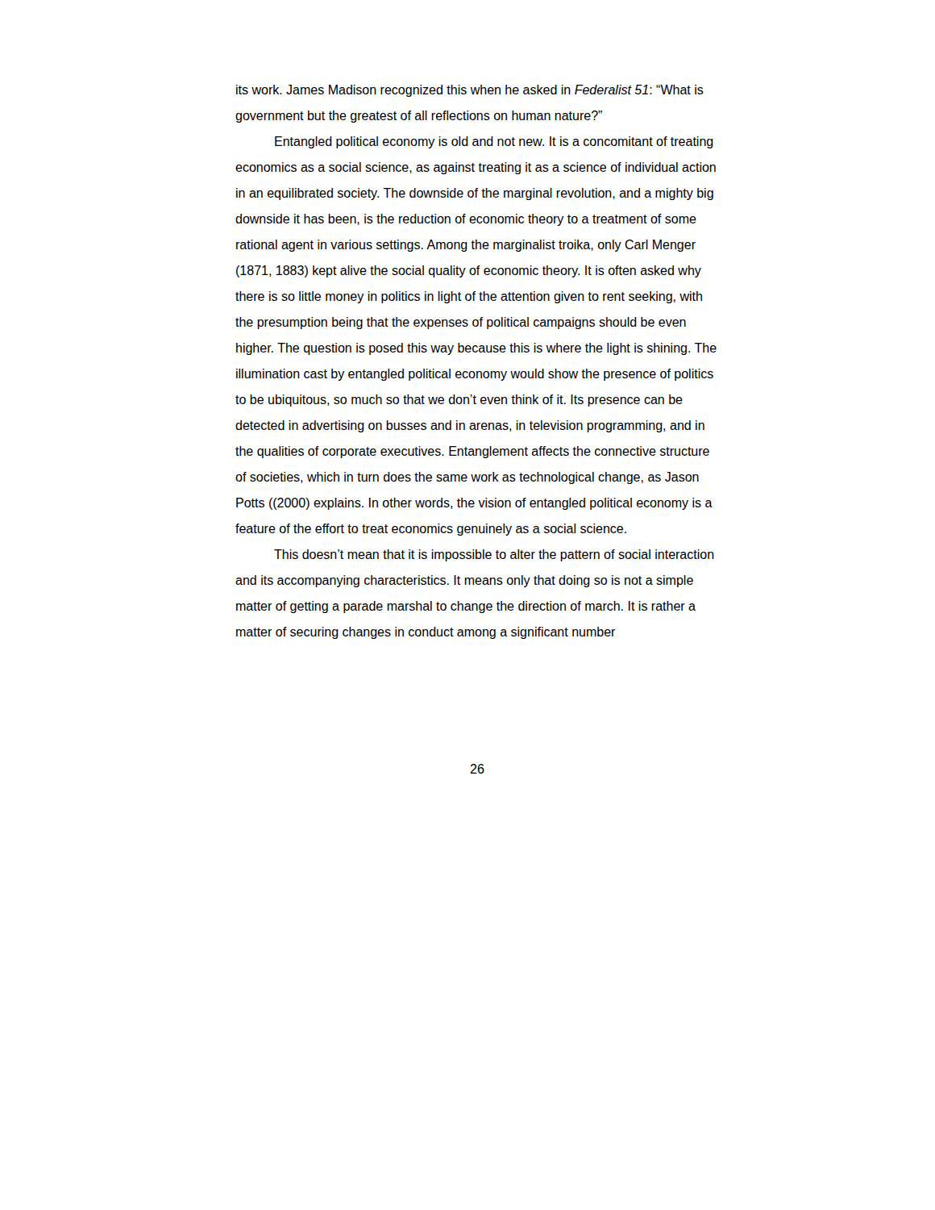its work. James Madison recognized this when he asked in Federalist 51: “What is government but the greatest of all reflections on human nature?”
Entangled political economy is old and not new. It is a concomitant of treating economics as a social science, as against treating it as a science of individual action in an equilibrated society. The downside of the marginal revolution, and a mighty big downside it has been, is the reduction of economic theory to a treatment of some rational agent in various settings. Among the marginalist troika, only Carl Menger (1871, 1883) kept alive the social quality of economic theory. It is often asked why there is so little money in politics in light of the attention given to rent seeking, with the presumption being that the expenses of political campaigns should be even higher. The question is posed this way because this is where the light is shining. The illumination cast by entangled political economy would show the presence of politics to be ubiquitous, so much so that we don’t even think of it. Its presence can be detected in advertising on busses and in arenas, in television programming, and in the qualities of corporate executives. Entanglement affects the connective structure of societies, which in turn does the same work as technological change, as Jason Potts ((2000) explains. In other words, the vision of entangled political economy is a feature of the effort to treat economics genuinely as a social science.
This doesn’t mean that it is impossible to alter the pattern of social interaction and its accompanying characteristics. It means only that doing so is not a simple matter of getting a parade marshal to change the direction of march. It is rather a matter of securing changes in conduct among a significant number
26